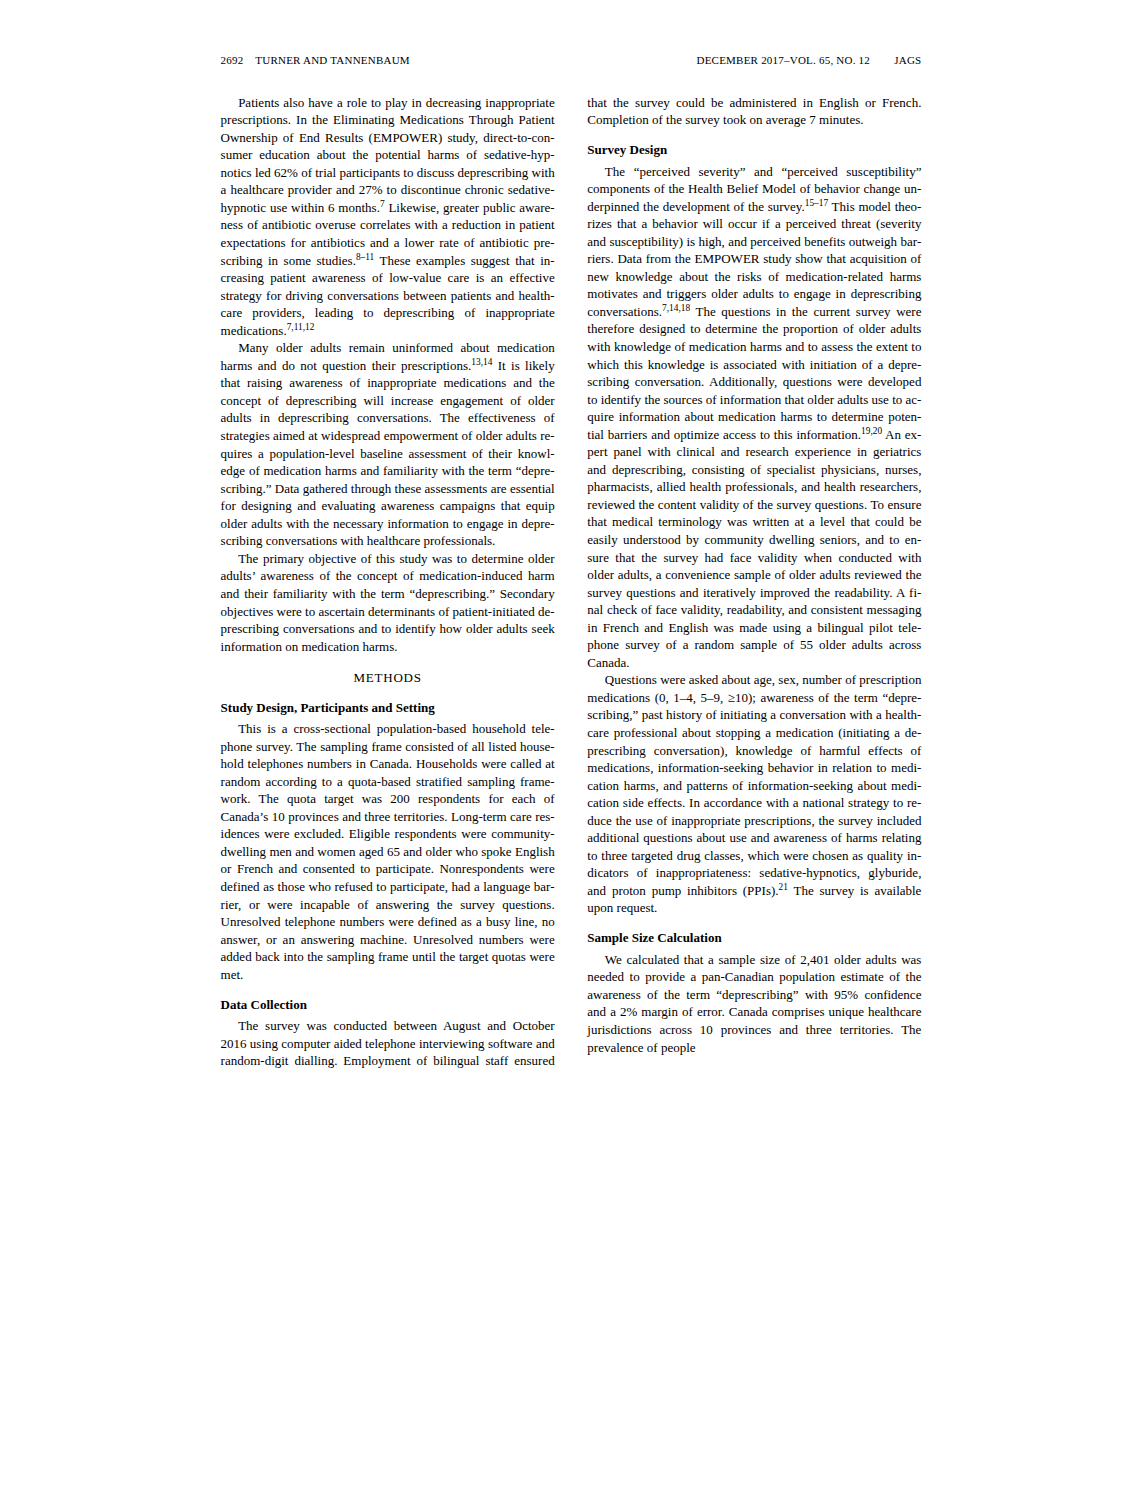2692 TURNER AND TANNENBAUM
DECEMBER 2017–VOL. 65, NO. 12 JAGS
Patients also have a role to play in decreasing inappropriate prescriptions. In the Eliminating Medications Through Patient Ownership of End Results (EMPOWER) study, direct-to-consumer education about the potential harms of sedative-hypnotics led 62% of trial participants to discuss deprescribing with a healthcare provider and 27% to discontinue chronic sedative-hypnotic use within 6 months.7 Likewise, greater public awareness of antibiotic overuse correlates with a reduction in patient expectations for antibiotics and a lower rate of antibiotic prescribing in some studies.8–11 These examples suggest that increasing patient awareness of low-value care is an effective strategy for driving conversations between patients and healthcare providers, leading to deprescribing of inappropriate medications.7,11,12
Many older adults remain uninformed about medication harms and do not question their prescriptions.13,14 It is likely that raising awareness of inappropriate medications and the concept of deprescribing will increase engagement of older adults in deprescribing conversations. The effectiveness of strategies aimed at widespread empowerment of older adults requires a population-level baseline assessment of their knowledge of medication harms and familiarity with the term “deprescribing.” Data gathered through these assessments are essential for designing and evaluating awareness campaigns that equip older adults with the necessary information to engage in deprescribing conversations with healthcare professionals.
The primary objective of this study was to determine older adults’ awareness of the concept of medication-induced harm and their familiarity with the term “deprescribing.” Secondary objectives were to ascertain determinants of patient-initiated deprescribing conversations and to identify how older adults seek information on medication harms.
Methods
Study Design, Participants and Setting
This is a cross-sectional population-based household telephone survey. The sampling frame consisted of all listed household telephones numbers in Canada. Households were called at random according to a quota-based stratified sampling framework. The quota target was 200 respondents for each of Canada’s 10 provinces and three territories. Long-term care residences were excluded. Eligible respondents were community-dwelling men and women aged 65 and older who spoke English or French and consented to participate. Nonrespondents were defined as those who refused to participate, had a language barrier, or were incapable of answering the survey questions. Unresolved telephone numbers were defined as a busy line, no answer, or an answering machine. Unresolved numbers were added back into the sampling frame until the target quotas were met.
Data Collection
The survey was conducted between August and October 2016 using computer aided telephone interviewing software and random-digit dialling. Employment of bilingual staff ensured that the survey could be administered in English or French. Completion of the survey took on average 7 minutes.
Survey Design
The “perceived severity” and “perceived susceptibility” components of the Health Belief Model of behavior change underpinned the development of the survey.15–17 This model theorizes that a behavior will occur if a perceived threat (severity and susceptibility) is high, and perceived benefits outweigh barriers. Data from the EMPOWER study show that acquisition of new knowledge about the risks of medication-related harms motivates and triggers older adults to engage in deprescribing conversations.7,14,18 The questions in the current survey were therefore designed to determine the proportion of older adults with knowledge of medication harms and to assess the extent to which this knowledge is associated with initiation of a deprescribing conversation. Additionally, questions were developed to identify the sources of information that older adults use to acquire information about medication harms to determine potential barriers and optimize access to this information.19,20 An expert panel with clinical and research experience in geriatrics and deprescribing, consisting of specialist physicians, nurses, pharmacists, allied health professionals, and health researchers, reviewed the content validity of the survey questions. To ensure that medical terminology was written at a level that could be easily understood by community dwelling seniors, and to ensure that the survey had face validity when conducted with older adults, a convenience sample of older adults reviewed the survey questions and iteratively improved the readability. A final check of face validity, readability, and consistent messaging in French and English was made using a bilingual pilot telephone survey of a random sample of 55 older adults across Canada.
Questions were asked about age, sex, number of prescription medications (0, 1–4, 5–9, ≥10); awareness of the term “deprescribing,” past history of initiating a conversation with a healthcare professional about stopping a medication (initiating a deprescribing conversation), knowledge of harmful effects of medications, information-seeking behavior in relation to medication harms, and patterns of information-seeking about medication side effects. In accordance with a national strategy to reduce the use of inappropriate prescriptions, the survey included additional questions about use and awareness of harms relating to three targeted drug classes, which were chosen as quality indicators of inappropriateness: sedative-hypnotics, glyburide, and proton pump inhibitors (PPIs).21 The survey is available upon request.
Sample Size Calculation
We calculated that a sample size of 2,401 older adults was needed to provide a pan-Canadian population estimate of the awareness of the term “deprescribing” with 95% confidence and a 2% margin of error. Canada comprises unique healthcare jurisdictions across 10 provinces and three territories. The prevalence of people